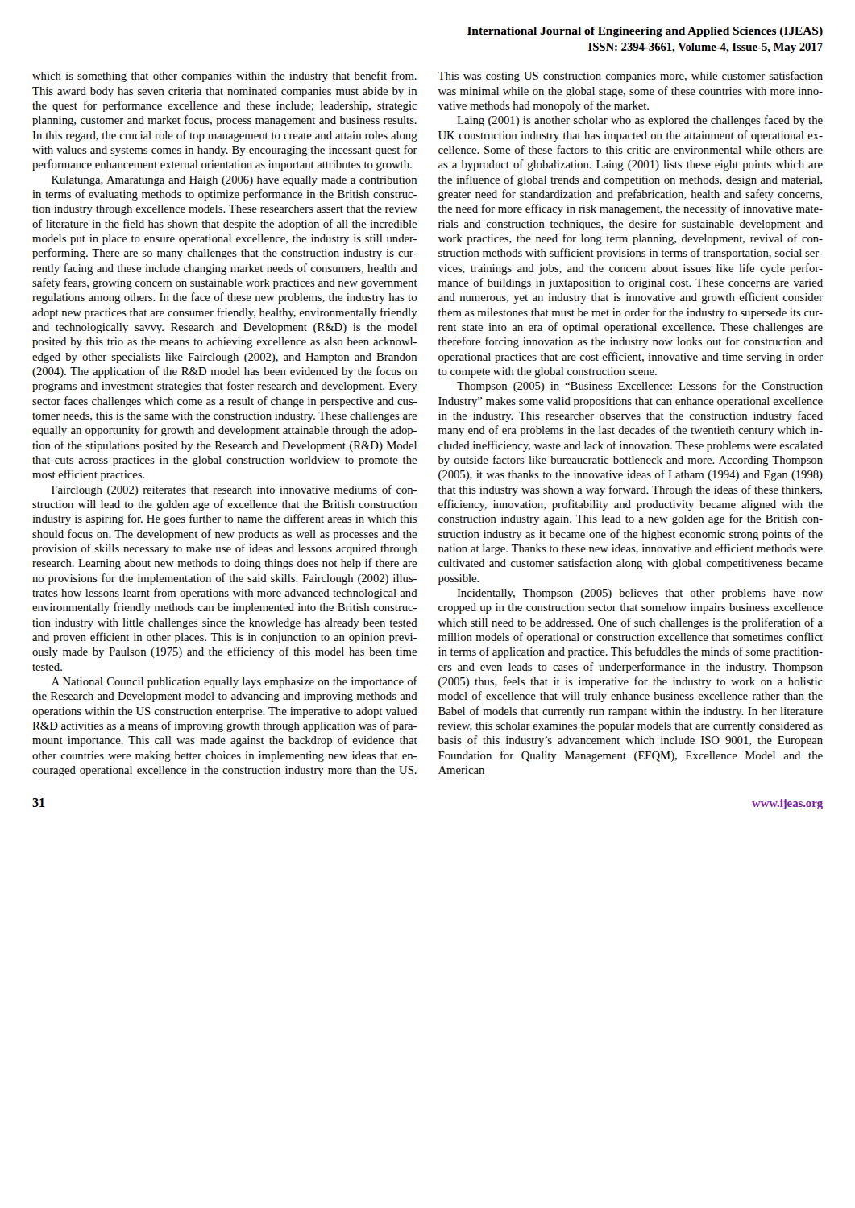International Journal of Engineering and Applied Sciences (IJEAS)
ISSN: 2394-3661, Volume-4, Issue-5, May 2017
which is something that other companies within the industry that benefit from. This award body has seven criteria that nominated companies must abide by in the quest for performance excellence and these include; leadership, strategic planning, customer and market focus, process management and business results. In this regard, the crucial role of top management to create and attain roles along with values and systems comes in handy. By encouraging the incessant quest for performance enhancement external orientation as important attributes to growth.
Kulatunga, Amaratunga and Haigh (2006) have equally made a contribution in terms of evaluating methods to optimize performance in the British construction industry through excellence models. These researchers assert that the review of literature in the field has shown that despite the adoption of all the incredible models put in place to ensure operational excellence, the industry is still under-performing. There are so many challenges that the construction industry is currently facing and these include changing market needs of consumers, health and safety fears, growing concern on sustainable work practices and new government regulations among others. In the face of these new problems, the industry has to adopt new practices that are consumer friendly, healthy, environmentally friendly and technologically savvy. Research and Development (R&D) is the model posited by this trio as the means to achieving excellence as also been acknowledged by other specialists like Fairclough (2002), and Hampton and Brandon (2004). The application of the R&D model has been evidenced by the focus on programs and investment strategies that foster research and development. Every sector faces challenges which come as a result of change in perspective and customer needs, this is the same with the construction industry. These challenges are equally an opportunity for growth and development attainable through the adoption of the stipulations posited by the Research and Development (R&D) Model that cuts across practices in the global construction worldview to promote the most efficient practices.
Fairclough (2002) reiterates that research into innovative mediums of construction will lead to the golden age of excellence that the British construction industry is aspiring for. He goes further to name the different areas in which this should focus on. The development of new products as well as processes and the provision of skills necessary to make use of ideas and lessons acquired through research. Learning about new methods to doing things does not help if there are no provisions for the implementation of the said skills. Fairclough (2002) illustrates how lessons learnt from operations with more advanced technological and environmentally friendly methods can be implemented into the British construction industry with little challenges since the knowledge has already been tested and proven efficient in other places. This is in conjunction to an opinion previously made by Paulson (1975) and the efficiency of this model has been time tested.
A National Council publication equally lays emphasize on the importance of the Research and Development model to advancing and improving methods and operations within the US construction enterprise. The imperative to adopt valued R&D activities as a means of improving growth through application was of paramount importance. This call was made against the backdrop of evidence that other countries were making better choices in implementing new ideas that encouraged operational excellence in the construction industry more than the US. This was costing US construction companies more, while customer satisfaction was minimal while on the global stage, some of these countries with more innovative methods had monopoly of the market.
Laing (2001) is another scholar who as explored the challenges faced by the UK construction industry that has impacted on the attainment of operational excellence. Some of these factors to this critic are environmental while others are as a byproduct of globalization. Laing (2001) lists these eight points which are the influence of global trends and competition on methods, design and material, greater need for standardization and prefabrication, health and safety concerns, the need for more efficacy in risk management, the necessity of innovative materials and construction techniques, the desire for sustainable development and work practices, the need for long term planning, development, revival of construction methods with sufficient provisions in terms of transportation, social services, trainings and jobs, and the concern about issues like life cycle performance of buildings in juxtaposition to original cost. These concerns are varied and numerous, yet an industry that is innovative and growth efficient consider them as milestones that must be met in order for the industry to supersede its current state into an era of optimal operational excellence. These challenges are therefore forcing innovation as the industry now looks out for construction and operational practices that are cost efficient, innovative and time serving in order to compete with the global construction scene.
Thompson (2005) in “Business Excellence: Lessons for the Construction Industry” makes some valid propositions that can enhance operational excellence in the industry. This researcher observes that the construction industry faced many end of era problems in the last decades of the twentieth century which included inefficiency, waste and lack of innovation. These problems were escalated by outside factors like bureaucratic bottleneck and more. According Thompson (2005), it was thanks to the innovative ideas of Latham (1994) and Egan (1998) that this industry was shown a way forward. Through the ideas of these thinkers, efficiency, innovation, profitability and productivity became aligned with the construction industry again. This lead to a new golden age for the British construction industry as it became one of the highest economic strong points of the nation at large. Thanks to these new ideas, innovative and efficient methods were cultivated and customer satisfaction along with global competitiveness became possible.
Incidentally, Thompson (2005) believes that other problems have now cropped up in the construction sector that somehow impairs business excellence which still need to be addressed. One of such challenges is the proliferation of a million models of operational or construction excellence that sometimes conflict in terms of application and practice. This befuddles the minds of some practitioners and even leads to cases of underperformance in the industry. Thompson (2005) thus, feels that it is imperative for the industry to work on a holistic model of excellence that will truly enhance business excellence rather than the Babel of models that currently run rampant within the industry. In her literature review, this scholar examines the popular models that are currently considered as basis of this industry’s advancement which include ISO 9001, the European Foundation for Quality Management (EFQM), Excellence Model and the American
31 www.ijeas.org